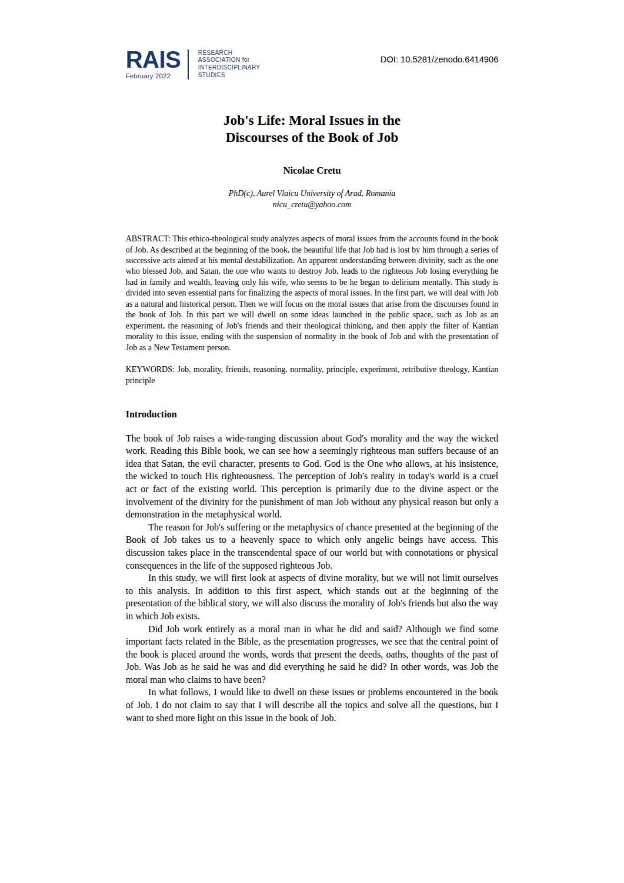RAIS
February 2022
RESEARCH
ASSOCIATION for
INTERDISCIPLINARY
STUDIES
DOI: 10.5281/zenodo.6414906
Job's Life: Moral Issues in the
Discourses of the Book of Job
Nicolae Cretu
PhD(c), Aurel Vlaicu University of Arad, Romania
nicu_cretu@yahoo.com
ABSTRACT: This ethico-theological study analyzes aspects of moral issues from the accounts found in the book of Job. As described at the beginning of the book, the beautiful life that Job had is lost by him through a series of successive acts aimed at his mental destabilization. An apparent understanding between divinity, such as the one who blessed Job, and Satan, the one who wants to destroy Job, leads to the righteous Job losing everything he had in family and wealth, leaving only his wife, who seems to be he began to delirium mentally. This study is divided into seven essential parts for finalizing the aspects of moral issues. In the first part, we will deal with Job as a natural and historical person. Then we will focus on the moral issues that arise from the discourses found in the book of Job. In this part we will dwell on some ideas launched in the public space, such as Job as an experiment, the reasoning of Job's friends and their theological thinking, and then apply the filter of Kantian morality to this issue, ending with the suspension of normality in the book of Job and with the presentation of Job as a New Testament person.
KEYWORDS: Job, morality, friends, reasoning, normality, principle, experiment, retributive theology, Kantian principle
Introduction
The book of Job raises a wide-ranging discussion about God's morality and the way the wicked work. Reading this Bible book, we can see how a seemingly righteous man suffers because of an idea that Satan, the evil character, presents to God. God is the One who allows, at his insistence, the wicked to touch His righteousness. The perception of Job's reality in today's world is a cruel act or fact of the existing world. This perception is primarily due to the divine aspect or the involvement of the divinity for the punishment of man Job without any physical reason but only a demonstration in the metaphysical world.
The reason for Job's suffering or the metaphysics of chance presented at the beginning of the Book of Job takes us to a heavenly space to which only angelic beings have access. This discussion takes place in the transcendental space of our world but with connotations or physical consequences in the life of the supposed righteous Job.
In this study, we will first look at aspects of divine morality, but we will not limit ourselves to this analysis. In addition to this first aspect, which stands out at the beginning of the presentation of the biblical story, we will also discuss the morality of Job's friends but also the way in which Job exists.
Did Job work entirely as a moral man in what he did and said? Although we find some important facts related in the Bible, as the presentation progresses, we see that the central point of the book is placed around the words, words that present the deeds, oaths, thoughts of the past of Job. Was Job as he said he was and did everything he said he did? In other words, was Job the moral man who claims to have been?
In what follows, I would like to dwell on these issues or problems encountered in the book of Job. I do not claim to say that I will describe all the topics and solve all the questions, but I want to shed more light on this issue in the book of Job.